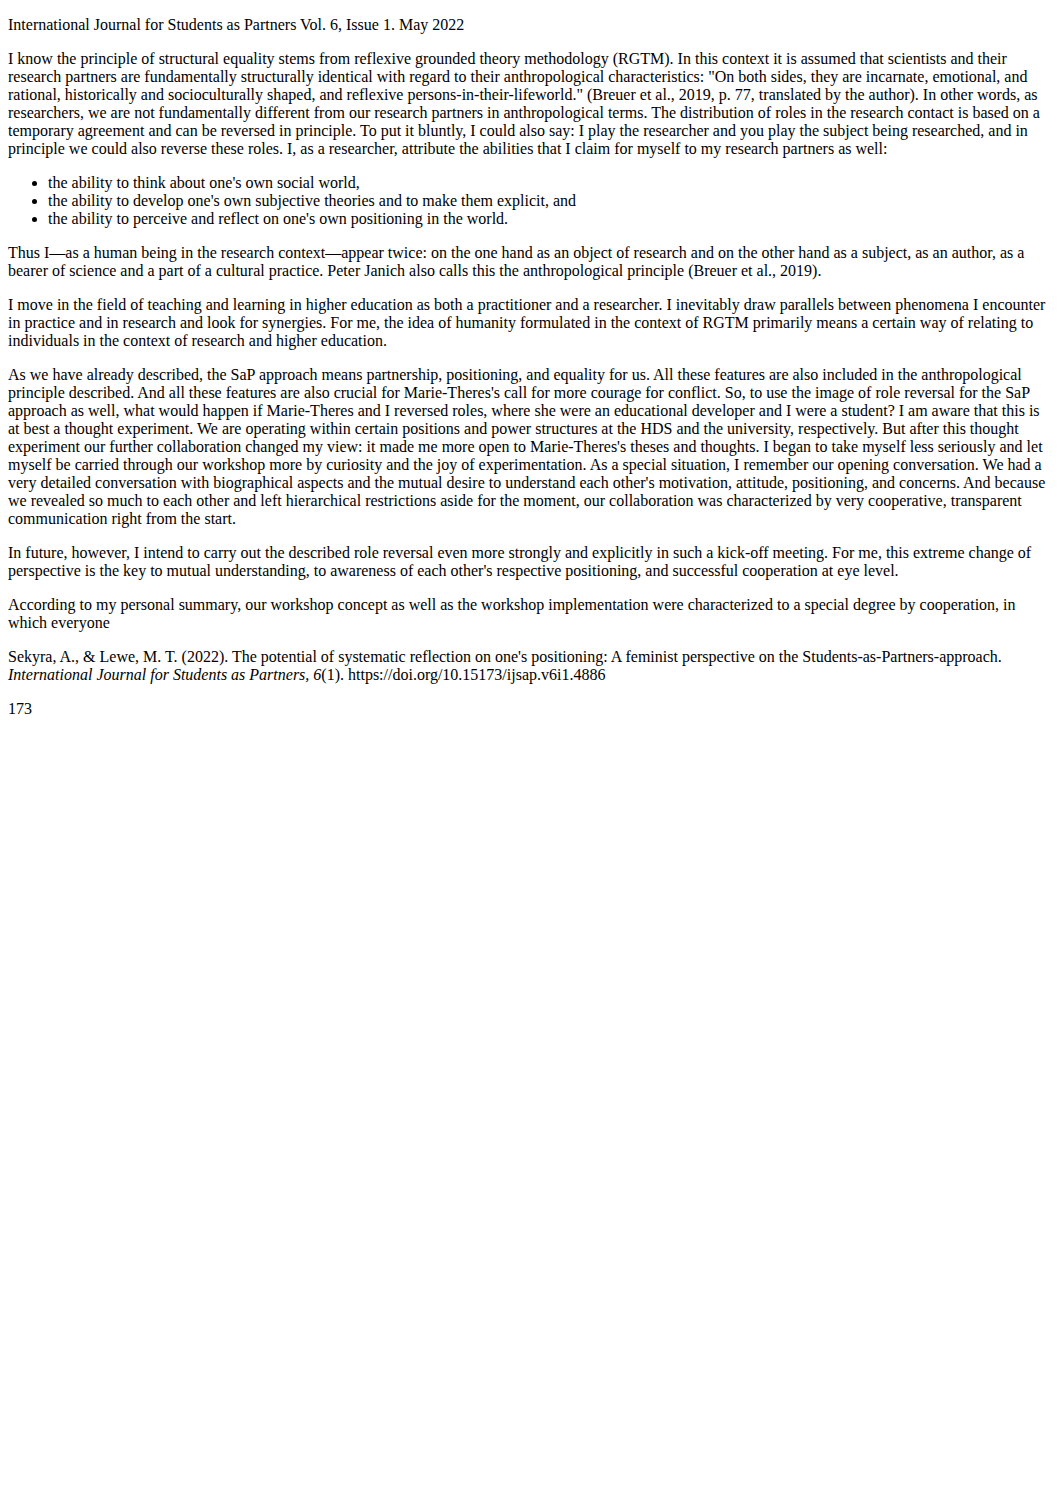International Journal for Students as Partners Vol. 6, Issue 1. May 2022
I know the principle of structural equality stems from reflexive grounded theory methodology (RGTM). In this context it is assumed that scientists and their research partners are fundamentally structurally identical with regard to their anthropological characteristics: "On both sides, they are incarnate, emotional, and rational, historically and socioculturally shaped, and reflexive persons-in-their-lifeworld." (Breuer et al., 2019, p. 77, translated by the author). In other words, as researchers, we are not fundamentally different from our research partners in anthropological terms. The distribution of roles in the research contact is based on a temporary agreement and can be reversed in principle. To put it bluntly, I could also say: I play the researcher and you play the subject being researched, and in principle we could also reverse these roles. I, as a researcher, attribute the abilities that I claim for myself to my research partners as well:
the ability to think about one's own social world,
the ability to develop one's own subjective theories and to make them explicit, and
the ability to perceive and reflect on one's own positioning in the world.
Thus I—as a human being in the research context—appear twice: on the one hand as an object of research and on the other hand as a subject, as an author, as a bearer of science and a part of a cultural practice. Peter Janich also calls this the anthropological principle (Breuer et al., 2019).
I move in the field of teaching and learning in higher education as both a practitioner and a researcher. I inevitably draw parallels between phenomena I encounter in practice and in research and look for synergies. For me, the idea of humanity formulated in the context of RGTM primarily means a certain way of relating to individuals in the context of research and higher education.
As we have already described, the SaP approach means partnership, positioning, and equality for us. All these features are also included in the anthropological principle described. And all these features are also crucial for Marie-Theres's call for more courage for conflict. So, to use the image of role reversal for the SaP approach as well, what would happen if Marie-Theres and I reversed roles, where she were an educational developer and I were a student? I am aware that this is at best a thought experiment. We are operating within certain positions and power structures at the HDS and the university, respectively. But after this thought experiment our further collaboration changed my view: it made me more open to Marie-Theres's theses and thoughts. I began to take myself less seriously and let myself be carried through our workshop more by curiosity and the joy of experimentation. As a special situation, I remember our opening conversation. We had a very detailed conversation with biographical aspects and the mutual desire to understand each other's motivation, attitude, positioning, and concerns. And because we revealed so much to each other and left hierarchical restrictions aside for the moment, our collaboration was characterized by very cooperative, transparent communication right from the start.
In future, however, I intend to carry out the described role reversal even more strongly and explicitly in such a kick-off meeting. For me, this extreme change of perspective is the key to mutual understanding, to awareness of each other's respective positioning, and successful cooperation at eye level.
According to my personal summary, our workshop concept as well as the workshop implementation were characterized to a special degree by cooperation, in which everyone
Sekyra, A., & Lewe, M. T. (2022). The potential of systematic reflection on one's positioning: A feminist perspective on the Students-as-Partners-approach. International Journal for Students as Partners, 6(1). https://doi.org/10.15173/ijsap.v6i1.4886
173